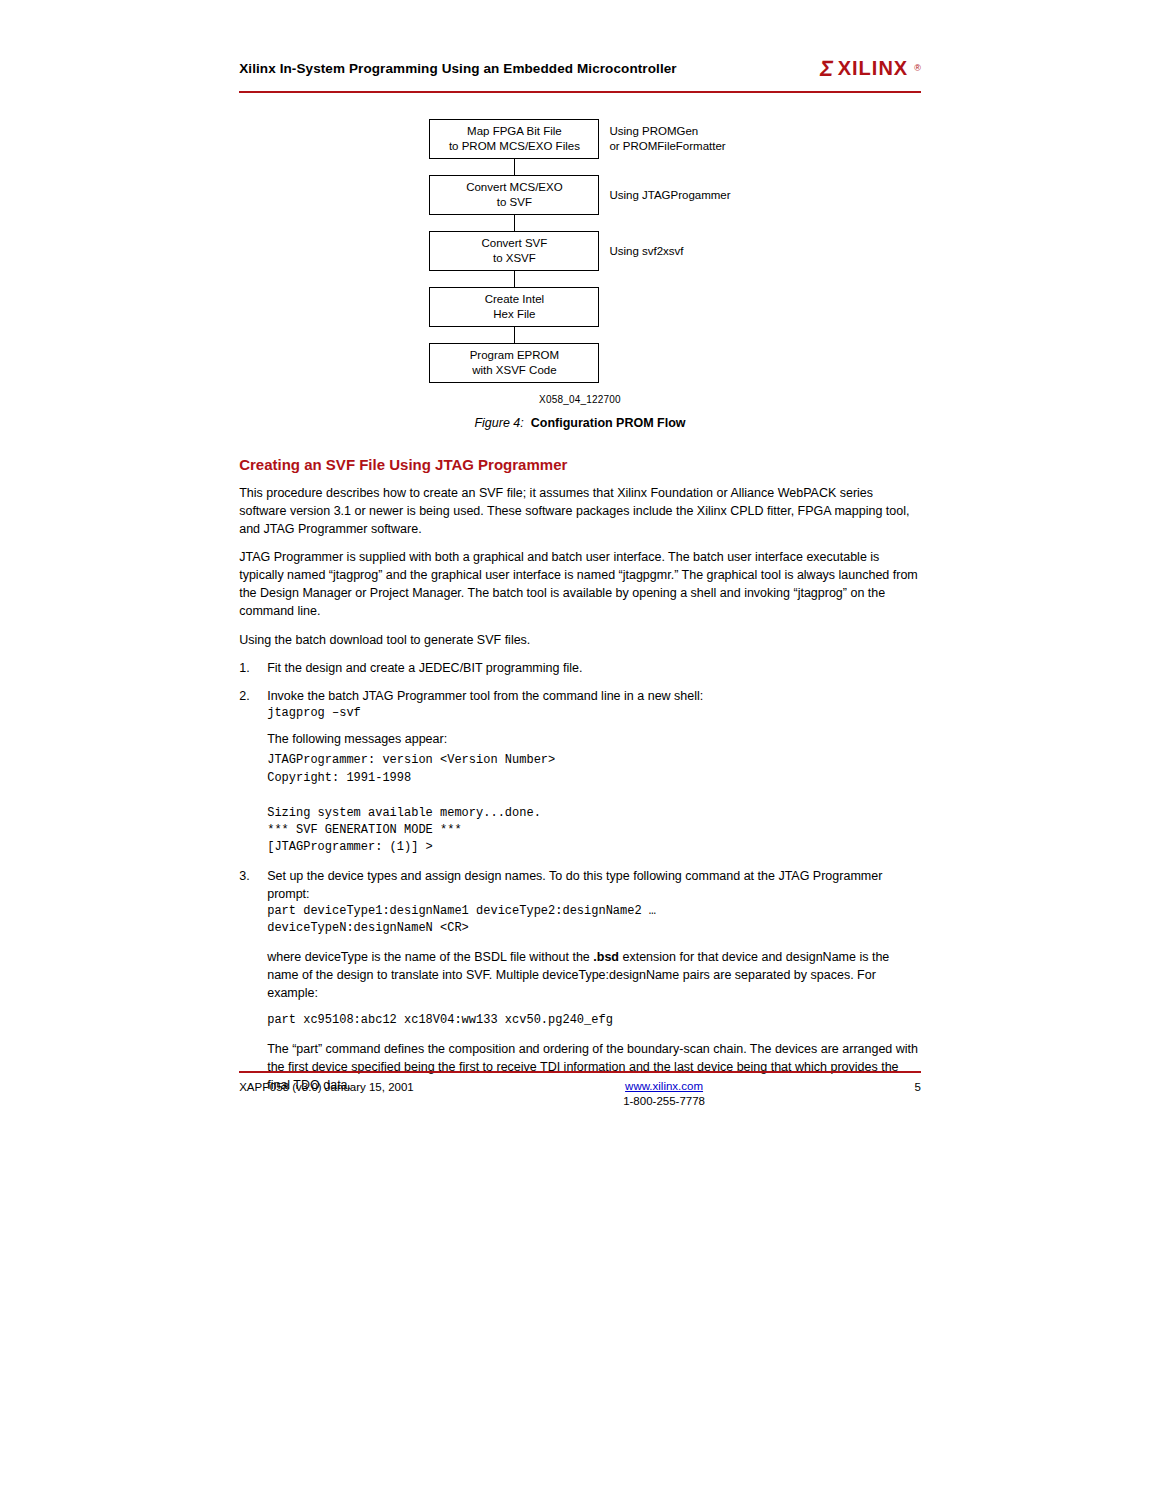Xilinx In-System Programming Using an Embedded Microcontroller
ΣXILINX®
Map FPGA Bit File
to PROM MCS/EXO Files
Using PROMGen
or PROMFileFormatter
Convert MCS/EXO
to SVF
Using JTAGProgammer
Convert SVF
to XSVF
Using svf2xsvf
Create Intel
Hex File
Program EPROM
with XSVF Code
X058_04_122700
Figure 4: Configuration PROM Flow
Creating an SVF File Using JTAG Programmer
This procedure describes how to create an SVF file; it assumes that Xilinx Foundation or Alliance WebPACK series software version 3.1 or newer is being used. These software packages include the Xilinx CPLD fitter, FPGA mapping tool, and JTAG Programmer software.
JTAG Programmer is supplied with both a graphical and batch user interface. The batch user interface executable is typically named “jtagprog” and the graphical user interface is named “jtagpgmr.” The graphical tool is always launched from the Design Manager or Project Manager. The batch tool is available by opening a shell and invoking “jtagprog” on the command line.
Using the batch download tool to generate SVF files.
Fit the design and create a JEDEC/BIT programming file.
Invoke the batch JTAG Programmer tool from the command line in a new shell:
jtagprog –svf
The following messages appear:
JTAGProgrammer: version <Version Number>
Copyright: 1991-1998

Sizing system available memory...done.
*** SVF GENERATION MODE ***
[JTAGProgrammer: (1)] >
Set up the device types and assign design names. To do this type following command at the JTAG Programmer prompt:
part deviceType1:designName1 deviceType2:designName2 …
deviceTypeN:designNameN <CR>
where deviceType is the name of the BSDL file without the .bsd extension for that device and designName is the name of the design to translate into SVF. Multiple deviceType:designName pairs are separated by spaces. For example:
part xc95108:abc12 xc18V04:ww133 xcv50.pg240_efg
The “part” command defines the composition and ordering of the boundary-scan chain. The devices are arranged with the first device specified being the first to receive TDI information and the last device being that which provides the final TDO data.
XAPP058 (v3.0) January 15, 2001
www.xilinx.com
1-800-255-7778
5